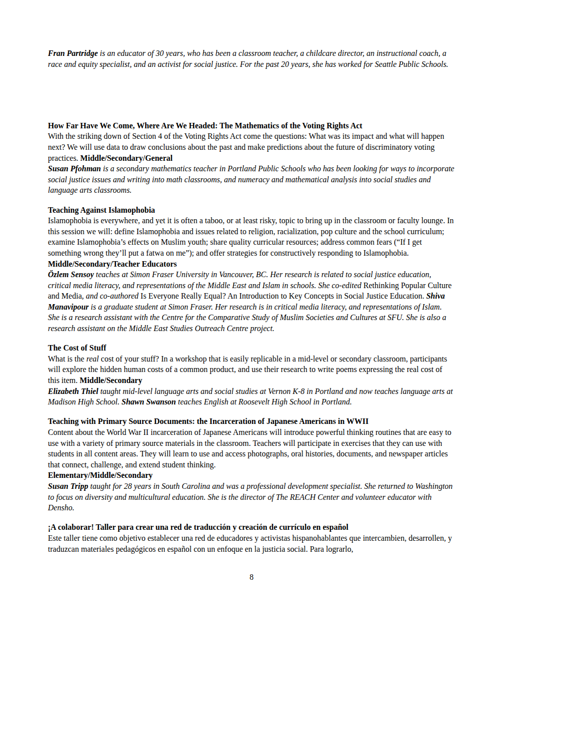Fran Partridge is an educator of 30 years, who has been a classroom teacher, a childcare director, an instructional coach, a race and equity specialist, and an activist for social justice. For the past 20 years, she has worked for Seattle Public Schools.
How Far Have We Come, Where Are We Headed: The Mathematics of the Voting Rights Act
With the striking down of Section 4 of the Voting Rights Act come the questions: What was its impact and what will happen next? We will use data to draw conclusions about the past and make predictions about the future of discriminatory voting practices. Middle/Secondary/General
Susan Pfohman is a secondary mathematics teacher in Portland Public Schools who has been looking for ways to incorporate social justice issues and writing into math classrooms, and numeracy and mathematical analysis into social studies and language arts classrooms.
Teaching Against Islamophobia
Islamophobia is everywhere, and yet it is often a taboo, or at least risky, topic to bring up in the classroom or faculty lounge. In this session we will: define Islamophobia and issues related to religion, racialization, pop culture and the school curriculum; examine Islamophobia’s effects on Muslim youth; share quality curricular resources; address common fears (“If I get something wrong they’ll put a fatwa on me”); and offer strategies for constructively responding to Islamophobia. Middle/Secondary/Teacher Educators
Özlem Sensoy teaches at Simon Fraser University in Vancouver, BC. Her research is related to social justice education, critical media literacy, and representations of the Middle East and Islam in schools. She co-edited Rethinking Popular Culture and Media, and co-authored Is Everyone Really Equal? An Introduction to Key Concepts in Social Justice Education. Shiva Manavipour is a graduate student at Simon Fraser. Her research is in critical media literacy, and representations of Islam. She is a research assistant with the Centre for the Comparative Study of Muslim Societies and Cultures at SFU. She is also a research assistant on the Middle East Studies Outreach Centre project.
The Cost of Stuff
What is the real cost of your stuff? In a workshop that is easily replicable in a mid-level or secondary classroom, participants will explore the hidden human costs of a common product, and use their research to write poems expressing the real cost of this item. Middle/Secondary
Elizabeth Thiel taught mid-level language arts and social studies at Vernon K-8 in Portland and now teaches language arts at Madison High School. Shawn Swanson teaches English at Roosevelt High School in Portland.
Teaching with Primary Source Documents: the Incarceration of Japanese Americans in WWII
Content about the World War II incarceration of Japanese Americans will introduce powerful thinking routines that are easy to use with a variety of primary source materials in the classroom. Teachers will participate in exercises that they can use with students in all content areas. They will learn to use and access photographs, oral histories, documents, and newspaper articles that connect, challenge, and extend student thinking.
Elementary/Middle/Secondary
Susan Tripp taught for 28 years in South Carolina and was a professional development specialist. She returned to Washington to focus on diversity and multicultural education. She is the director of The REACH Center and volunteer educator with Densho.
¡A colaborar! Taller para crear una red de traducción y creación de currículo en español
Este taller tiene como objetivo establecer una red de educadores y activistas hispanohablantes que intercambien, desarrollen, y traduzcan materiales pedagógicos en español con un enfoque en la justicia social. Para lograrlo,
8